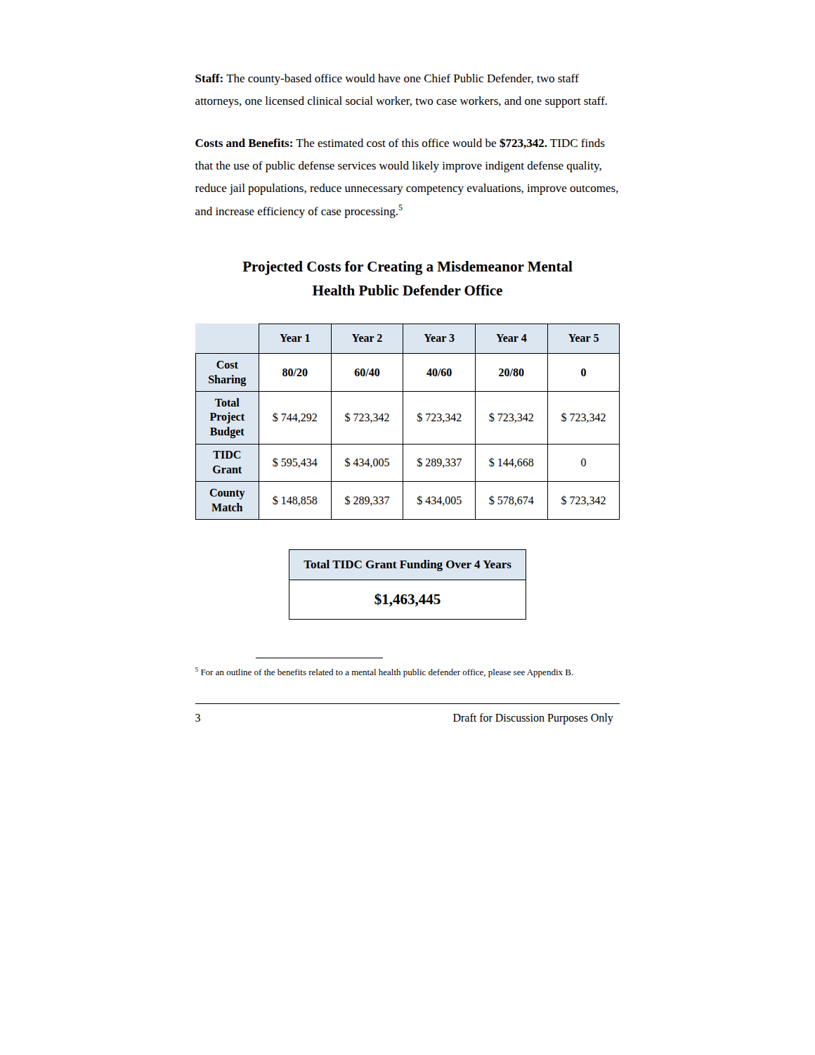Staff: The county-based office would have one Chief Public Defender, two staff attorneys, one licensed clinical social worker, two case workers, and one support staff.
Costs and Benefits: The estimated cost of this office would be $723,342. TIDC finds that the use of public defense services would likely improve indigent defense quality, reduce jail populations, reduce unnecessary competency evaluations, improve outcomes, and increase efficiency of case processing.5
Projected Costs for Creating a Misdemeanor Mental Health Public Defender Office
| | Year 1 | Year 2 | Year 3 | Year 4 | Year 5 |
| --- | --- | --- | --- | --- | --- |
| Cost Sharing | 80/20 | 60/40 | 40/60 | 20/80 | 0 |
| Total Project Budget | $ 744,292 | $ 723,342 | $ 723,342 | $ 723,342 | $ 723,342 |
| TIDC Grant | $ 595,434 | $ 434,005 | $ 289,337 | $ 144,668 | 0 |
| County Match | $ 148,858 | $ 289,337 | $ 434,005 | $ 578,674 | $ 723,342 |
| Total TIDC Grant Funding Over 4 Years |
| --- |
| $1,463,445 |
5 For an outline of the benefits related to a mental health public defender office, please see Appendix B.
3 Draft for Discussion Purposes Only